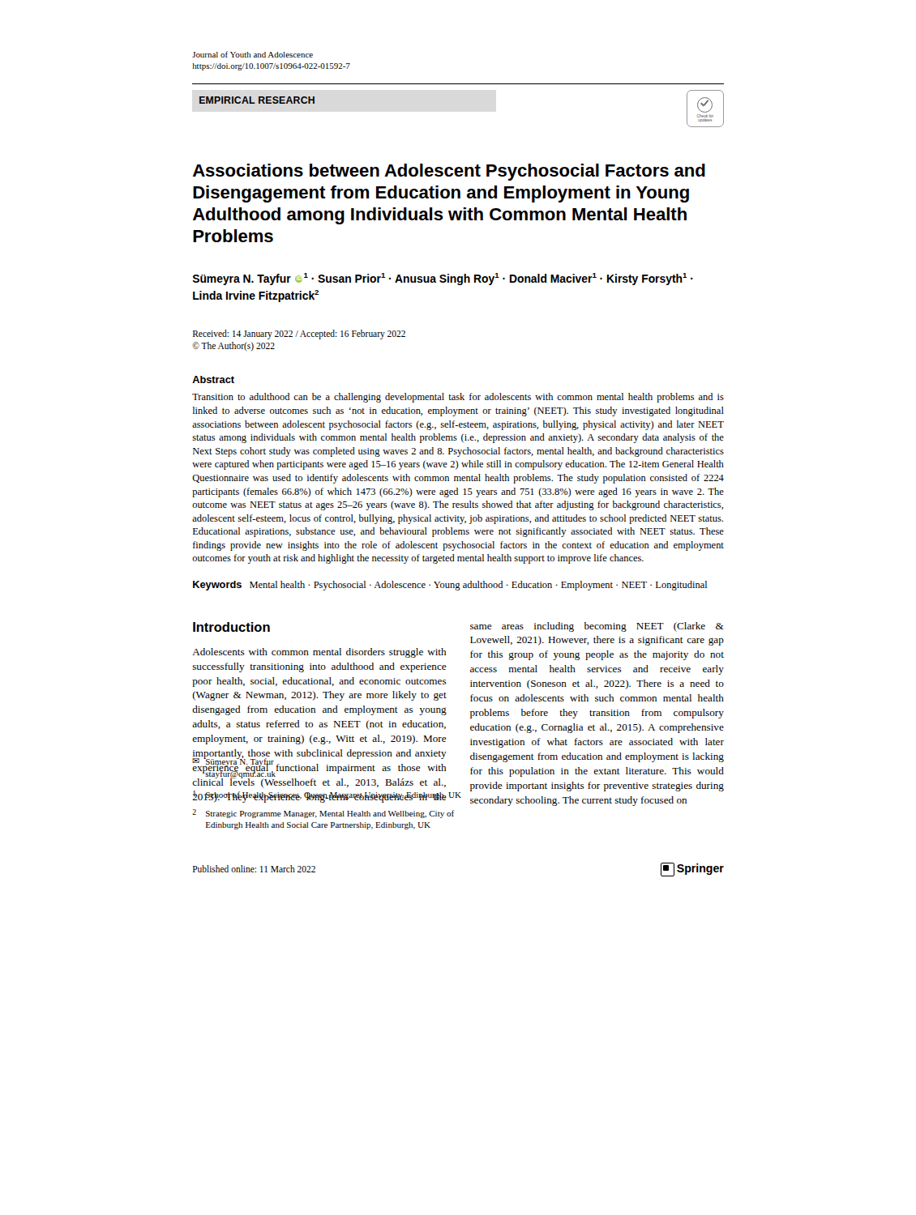Journal of Youth and Adolescence https://doi.org/10.1007/s10964-022-01592-7
EMPIRICAL RESEARCH
Check for
updates
Associations between Adolescent Psychosocial Factors and Disengagement from Education and Employment in Young Adulthood among Individuals with Common Mental Health Problems
Sümeyra N. Tayfur 1 · Susan Prior1 · Anusua Singh Roy1 · Donald Maciver1 · Kirsty Forsyth1 ·
Linda Irvine Fitzpatrick2
Received: 14 January 2022 / Accepted: 16 February 2022 © The Author(s) 2022
Abstract
Transition to adulthood can be a challenging developmental task for adolescents with common mental health problems and is linked to adverse outcomes such as ‘not in education, employment or training’ (NEET). This study investigated longitudinal associations between adolescent psychosocial factors (e.g., self-esteem, aspirations, bullying, physical activity) and later NEET status among individuals with common mental health problems (i.e., depression and anxiety). A secondary data analysis of the Next Steps cohort study was completed using waves 2 and 8. Psychosocial factors, mental health, and background characteristics were captured when participants were aged 15–16 years (wave 2) while still in compulsory education. The 12-item General Health Questionnaire was used to identify adolescents with common mental health problems. The study population consisted of 2224 participants (females 66.8%) of which 1473 (66.2%) were aged 15 years and 751 (33.8%) were aged 16 years in wave 2. The outcome was NEET status at ages 25–26 years (wave 8). The results showed that after adjusting for background characteristics, adolescent self-esteem, locus of control, bullying, physical activity, job aspirations, and attitudes to school predicted NEET status. Educational aspirations, substance use, and behavioural problems were not significantly associated with NEET status. These findings provide new insights into the role of adolescent psychosocial factors in the context of education and employment outcomes for youth at risk and highlight the necessity of targeted mental health support to improve life chances.
Keywords Mental health · Psychosocial · Adolescence · Young adulthood · Education · Employment · NEET · Longitudinal
Introduction
Adolescents with common mental disorders struggle with successfully transitioning into adulthood and experience poor health, social, educational, and economic outcomes (Wagner & Newman, 2012). They are more likely to get disengaged from education and employment as young adults, a status referred to as NEET (not in education, employment, or training) (e.g., Witt et al., 2019). More importantly, those with subclinical depression and anxiety experience equal functional impairment as those with clinical levels (Wesselhoeft et al., 2013, Balázs et al., 2013). They experience long-term consequences in the same areas including becoming NEET (Clarke & Lovewell, 2021). However, there is a significant care gap for this group of young people as the majority do not access mental health services and receive early intervention (Soneson et al., 2022). There is a need to focus on adolescents with such common mental health problems before they transition from compulsory education (e.g., Cornaglia et al., 2015). A comprehensive investigation of what factors are associated with later disengagement from education and employment is lacking for this population in the extant literature. This would provide important insights for preventive strategies during secondary schooling. The current study focused on
✉
Sümeyra N. Tayfur
stayfur@qmu.ac.uk
School of Health Sciences, Queen Margaret University, Edinburgh, UK
Strategic Programme Manager, Mental Health and Wellbeing, City of Edinburgh Health and Social Care Partnership, Edinburgh, UK
Published online: 11 March 2022
Springer